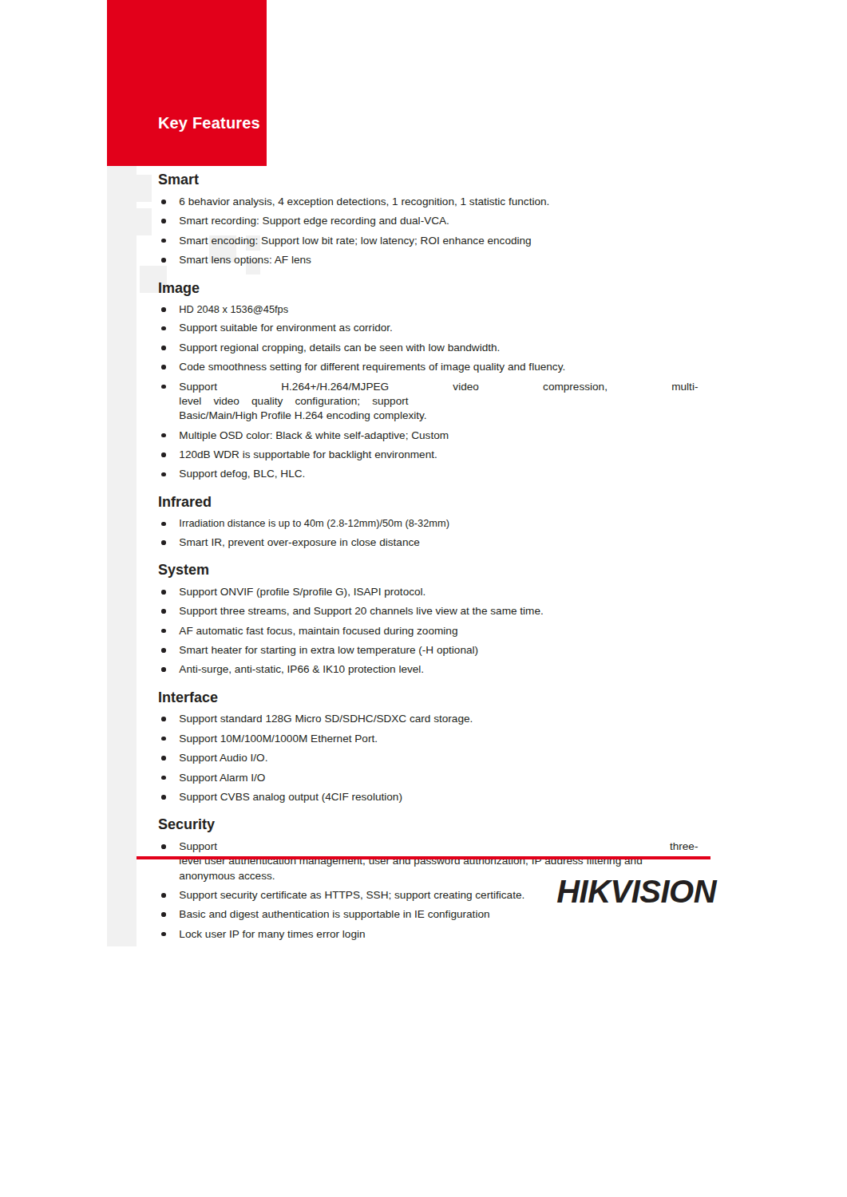Key Features
Smart
6 behavior analysis, 4 exception detections, 1 recognition, 1 statistic function.
Smart recording: Support edge recording and dual-VCA.
Smart encoding: Support low bit rate; low latency; ROI enhance encoding
Smart lens options: AF lens
Image
HD 2048 x 1536@45fps
Support suitable for environment as corridor.
Support regional cropping, details can be seen with low bandwidth.
Code smoothness setting for different requirements of image quality and fluency.
Support H.264+/H.264/MJPEG video compression, multi-level video quality configuration; support Basic/Main/High Profile H.264 encoding complexity.
Multiple OSD color: Black & white self-adaptive; Custom
120dB WDR is supportable for backlight environment.
Support defog, BLC, HLC.
Infrared
Irradiation distance is up to 40m (2.8-12mm)/50m (8-32mm)
Smart IR, prevent over-exposure in close distance
System
Support ONVIF (profile S/profile G), ISAPI protocol.
Support three streams, and Support 20 channels live view at the same time.
AF automatic fast focus, maintain focused during zooming
Smart heater for starting in extra low temperature (-H optional)
Anti-surge, anti-static, IP66 & IK10 protection level.
Interface
Support standard 128G Micro SD/SDHC/SDXC card storage.
Support 10M/100M/1000M Ethernet Port.
Support Audio I/O.
Support Alarm I/O
Support CVBS analog output (4CIF resolution)
Security
Support three-level user authentication management, user and password authorization, IP address filtering and anonymous access.
Support security certificate as HTTPS, SSH; support creating certificate.
Basic and digest authentication is supportable in IE configuration
Lock user IP for many times error login
HIK VISION